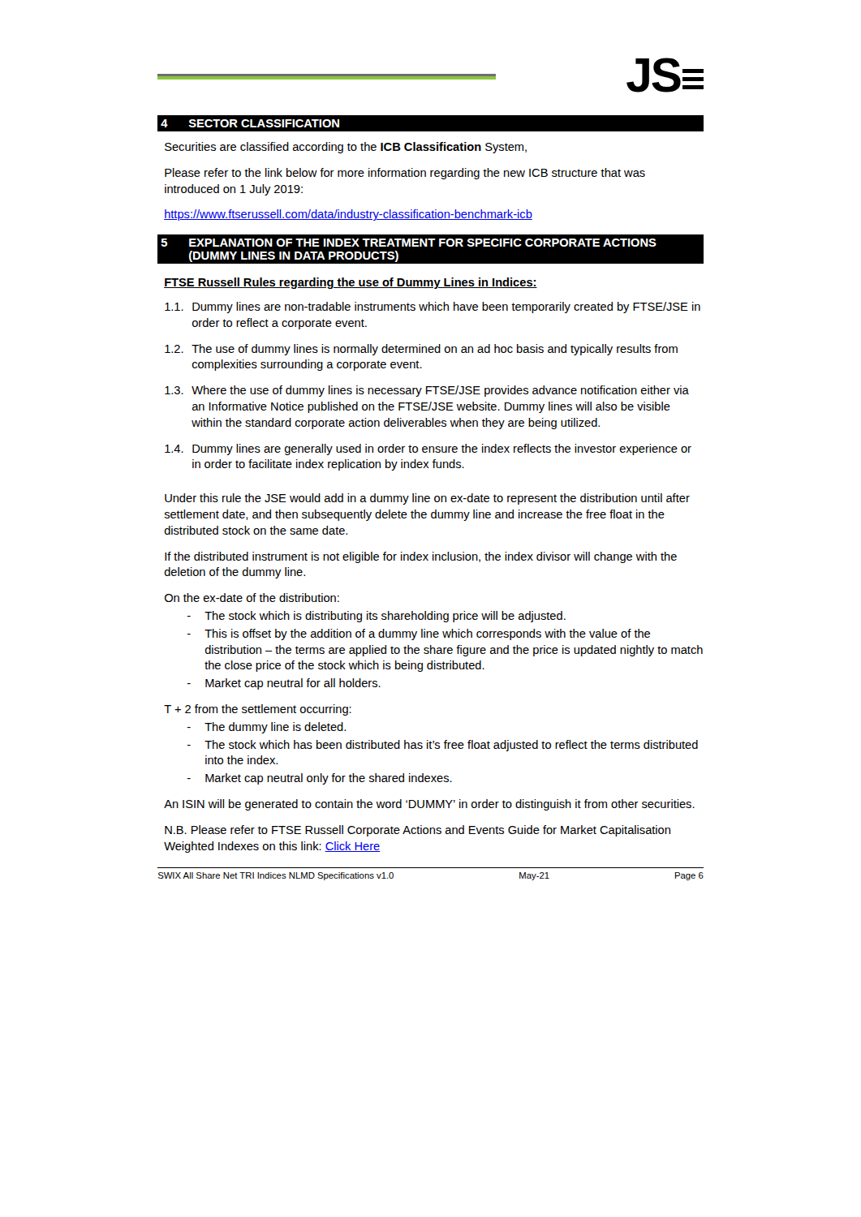JS
4 SECTOR CLASSIFICATION
Securities are classified according to the ICB Classification System,
Please refer to the link below for more information regarding the new ICB structure that was introduced on 1 July 2019:
https://www.ftserussell.com/data/industry-classification-benchmark-icb
5 EXPLANATION OF THE INDEX TREATMENT FOR SPECIFIC CORPORATE ACTIONS (DUMMY LINES IN DATA PRODUCTS)
FTSE Russell Rules regarding the use of Dummy Lines in Indices:
1.1. Dummy lines are non-tradable instruments which have been temporarily created by FTSE/JSE in order to reflect a corporate event.
1.2. The use of dummy lines is normally determined on an ad hoc basis and typically results from complexities surrounding a corporate event.
1.3. Where the use of dummy lines is necessary FTSE/JSE provides advance notification either via an Informative Notice published on the FTSE/JSE website. Dummy lines will also be visible within the standard corporate action deliverables when they are being utilized.
1.4. Dummy lines are generally used in order to ensure the index reflects the investor experience or in order to facilitate index replication by index funds.
Under this rule the JSE would add in a dummy line on ex-date to represent the distribution until after settlement date, and then subsequently delete the dummy line and increase the free float in the distributed stock on the same date.
If the distributed instrument is not eligible for index inclusion, the index divisor will change with the deletion of the dummy line.
On the ex-date of the distribution:
The stock which is distributing its shareholding price will be adjusted.
This is offset by the addition of a dummy line which corresponds with the value of the distribution – the terms are applied to the share figure and the price is updated nightly to match the close price of the stock which is being distributed.
Market cap neutral for all holders.
T + 2 from the settlement occurring:
The dummy line is deleted.
The stock which has been distributed has it’s free float adjusted to reflect the terms distributed into the index.
Market cap neutral only for the shared indexes.
An ISIN will be generated to contain the word ‘DUMMY’ in order to distinguish it from other securities.
N.B. Please refer to FTSE Russell Corporate Actions and Events Guide for Market Capitalisation Weighted Indexes on this link: Click Here
SWIX All Share Net TRI Indices NLMD Specifications v1.0
May-21
Page 6